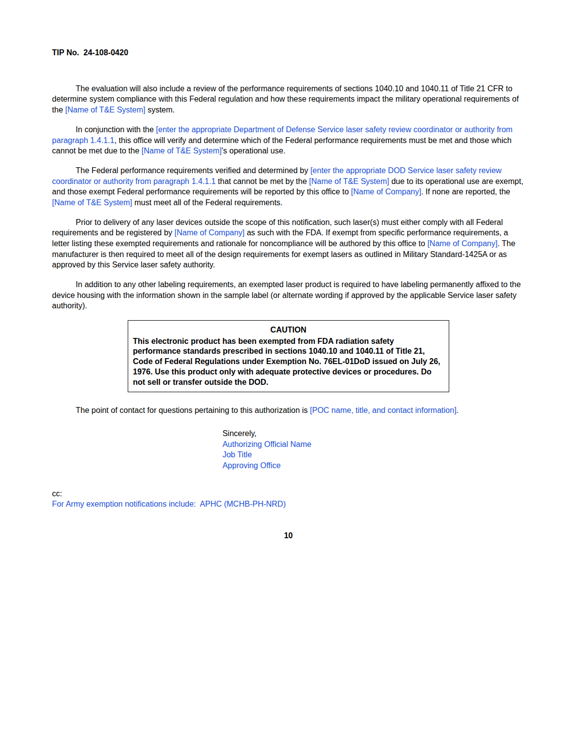TIP No. 24-108-0420
The evaluation will also include a review of the performance requirements of sections 1040.10 and 1040.11 of Title 21 CFR to determine system compliance with this Federal regulation and how these requirements impact the military operational requirements of the [Name of T&E System] system.
In conjunction with the [enter the appropriate Department of Defense Service laser safety review coordinator or authority from paragraph 1.4.1.1, this office will verify and determine which of the Federal performance requirements must be met and those which cannot be met due to the [Name of T&E System]'s operational use.
The Federal performance requirements verified and determined by [enter the appropriate DOD Service laser safety review coordinator or authority from paragraph 1.4.1.1 that cannot be met by the [Name of T&E System] due to its operational use are exempt, and those exempt Federal performance requirements will be reported by this office to [Name of Company]. If none are reported, the [Name of T&E System] must meet all of the Federal requirements.
Prior to delivery of any laser devices outside the scope of this notification, such laser(s) must either comply with all Federal requirements and be registered by [Name of Company] as such with the FDA. If exempt from specific performance requirements, a letter listing these exempted requirements and rationale for noncompliance will be authored by this office to [Name of Company]. The manufacturer is then required to meet all of the design requirements for exempt lasers as outlined in Military Standard-1425A or as approved by this Service laser safety authority.
In addition to any other labeling requirements, an exempted laser product is required to have labeling permanently affixed to the device housing with the information shown in the sample label (or alternate wording if approved by the applicable Service laser safety authority).
CAUTION
This electronic product has been exempted from FDA radiation safety performance standards prescribed in sections 1040.10 and 1040.11 of Title 21, Code of Federal Regulations under Exemption No. 76EL-01DoD issued on July 26, 1976. Use this product only with adequate protective devices or procedures. Do not sell or transfer outside the DOD.
The point of contact for questions pertaining to this authorization is [POC name, title, and contact information].
Sincerely,
Authorizing Official Name
Job Title
Approving Office
cc:
For Army exemption notifications include: APHC (MCHB-PH-NRD)
10